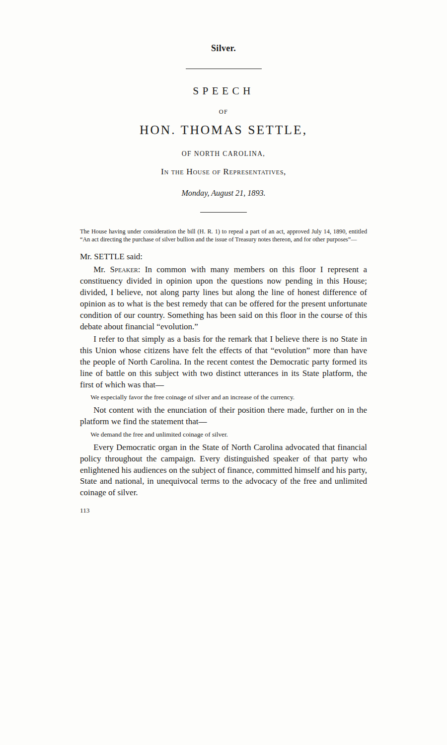Silver.
SPEECH
OF
HON. THOMAS SETTLE,
OF NORTH CAROLINA,
In the House of Representatives,
Monday, August 21, 1893.
The House having under consideration the bill (H. R. 1) to repeal a part of an act, approved July 14, 1890, entitled “An act directing the purchase of silver bullion and the issue of Treasury notes thereon, and for other purposes”—
Mr. SETTLE said:
Mr. Speaker: In common with many members on this floor I represent a constituency divided in opinion upon the questions now pending in this House; divided, I believe, not along party lines but along the line of honest difference of opinion as to what is the best remedy that can be offered for the present unfortunate condition of our country. Something has been said on this floor in the course of this debate about financial “evolution.”
I refer to that simply as a basis for the remark that I believe there is no State in this Union whose citizens have felt the effects of that “evolution” more than have the people of North Carolina. In the recent contest the Democratic party formed its line of battle on this subject with two distinct utterances in its State platform, the first of which was that—
We especially favor the free coinage of silver and an increase of the currency.
Not content with the enunciation of their position there made, further on in the platform we find the statement that—
We demand the free and unlimited coinage of silver.
Every Democratic organ in the State of North Carolina advocated that financial policy throughout the campaign. Every distinguished speaker of that party who enlightened his audiences on the subject of finance, committed himself and his party, State and national, in unequivocal terms to the advocacy of the free and unlimited coinage of silver.
113